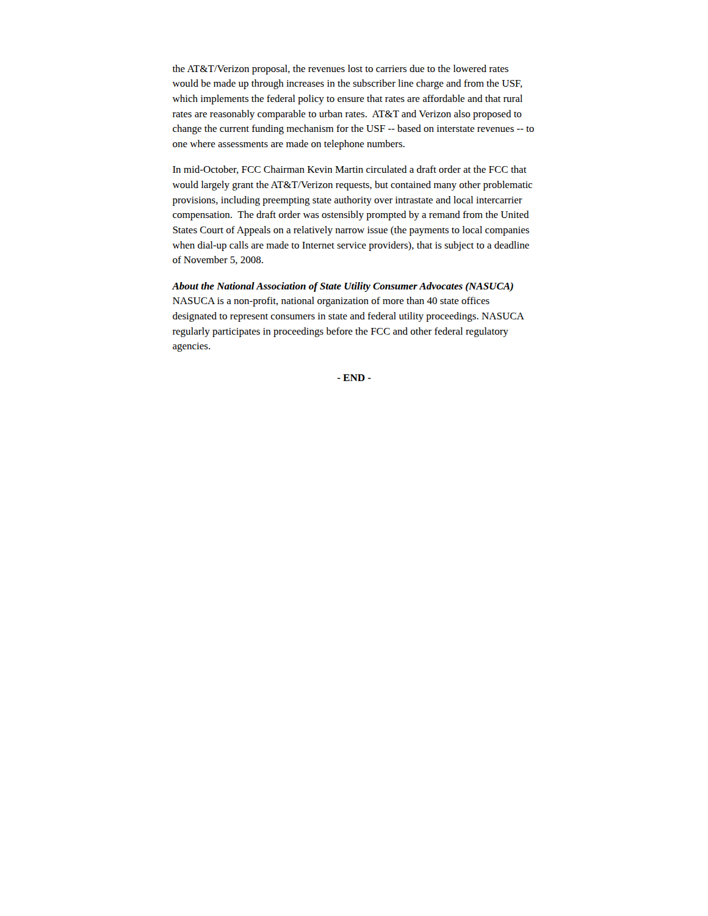the AT&T/Verizon proposal, the revenues lost to carriers due to the lowered rates would be made up through increases in the subscriber line charge and from the USF, which implements the federal policy to ensure that rates are affordable and that rural rates are reasonably comparable to urban rates. AT&T and Verizon also proposed to change the current funding mechanism for the USF -- based on interstate revenues -- to one where assessments are made on telephone numbers.
In mid-October, FCC Chairman Kevin Martin circulated a draft order at the FCC that would largely grant the AT&T/Verizon requests, but contained many other problematic provisions, including preempting state authority over intrastate and local intercarrier compensation. The draft order was ostensibly prompted by a remand from the United States Court of Appeals on a relatively narrow issue (the payments to local companies when dial-up calls are made to Internet service providers), that is subject to a deadline of November 5, 2008.
About the National Association of State Utility Consumer Advocates (NASUCA)
NASUCA is a non-profit, national organization of more than 40 state offices designated to represent consumers in state and federal utility proceedings. NASUCA regularly participates in proceedings before the FCC and other federal regulatory agencies.
- END -